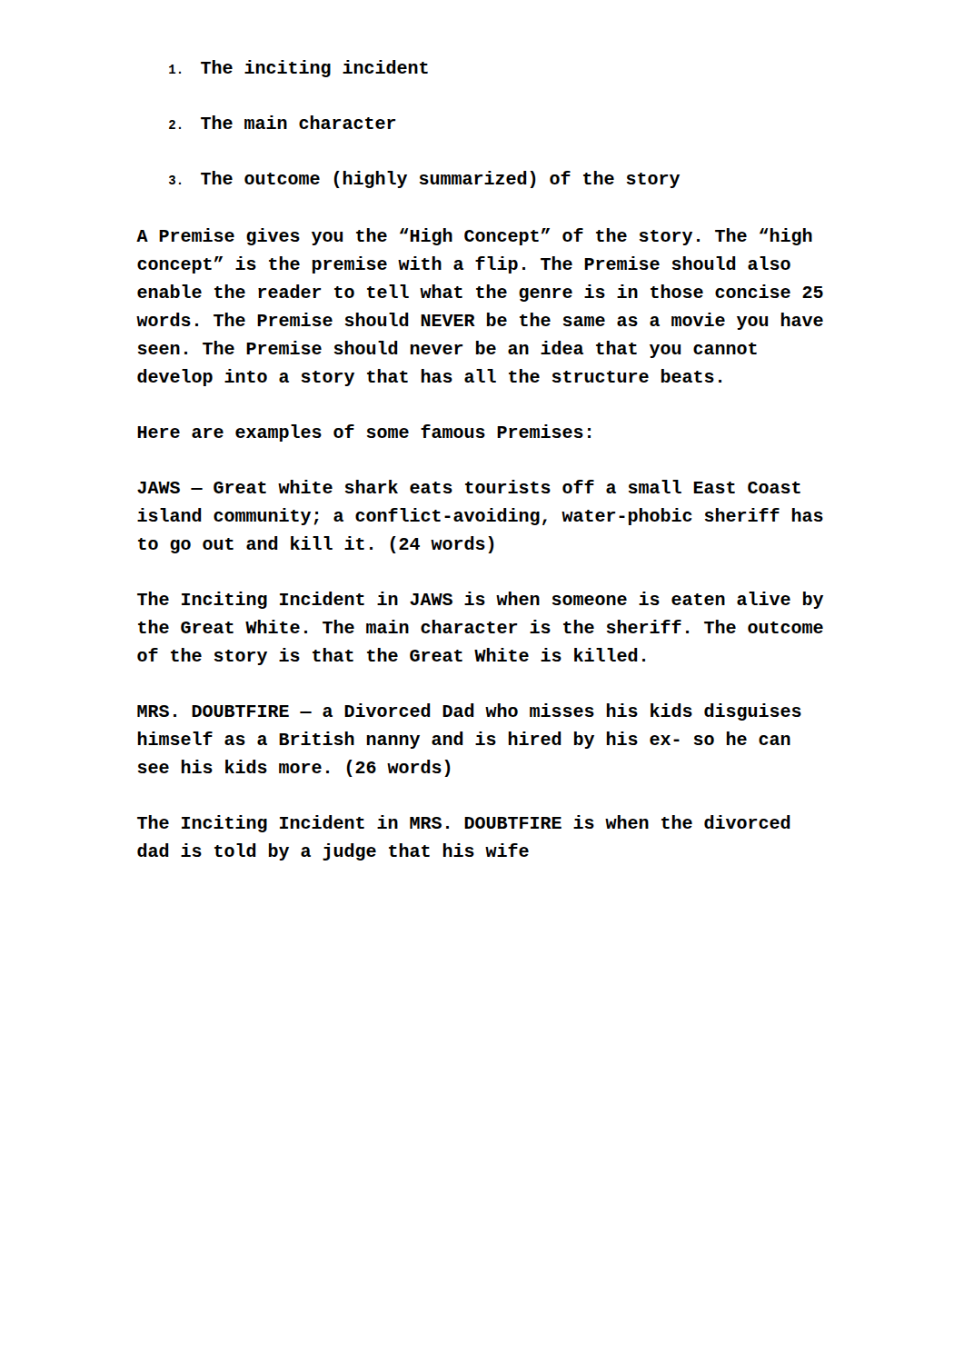The inciting incident
The main character
The outcome (highly summarized) of the story
A Premise gives you the “High Concept” of the story. The “high concept” is the premise with a flip. The Premise should also enable the reader to tell what the genre is in those concise 25 words. The Premise should NEVER be the same as a movie you have seen. The Premise should never be an idea that you cannot develop into a story that has all the structure beats.
Here are examples of some famous Premises:
JAWS — Great white shark eats tourists off a small East Coast island community; a conflict-avoiding, water-phobic sheriff has to go out and kill it. (24 words)
The Inciting Incident in JAWS is when someone is eaten alive by the Great White. The main character is the sheriff. The outcome of the story is that the Great White is killed.
MRS. DOUBTFIRE — a Divorced Dad who misses his kids disguises himself as a British nanny and is hired by his ex- so he can see his kids more. (26 words)
The Inciting Incident in MRS. DOUBTFIRE is when the divorced dad is told by a judge that his wife